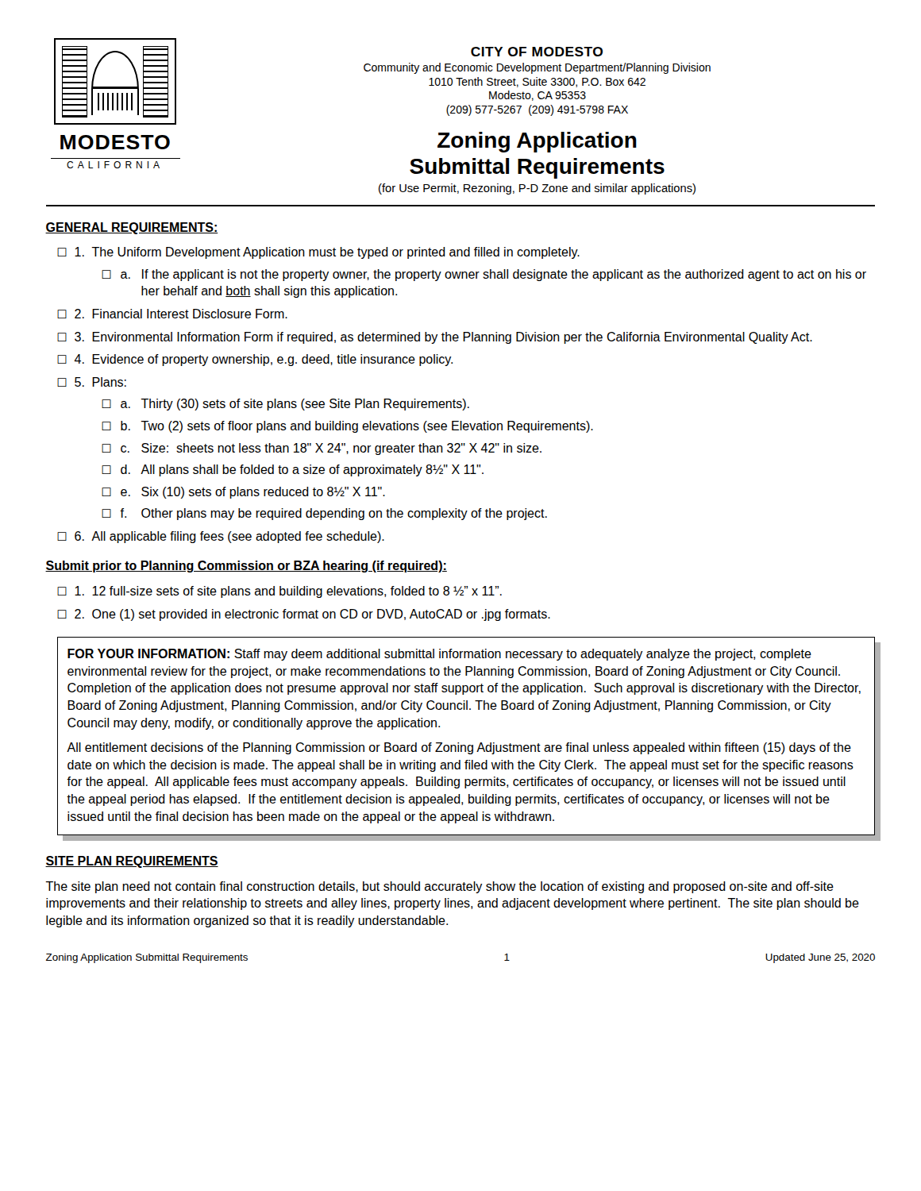MODESTO
CALIFORNIA
CITY OF MODESTO
Community and Economic Development Department/Planning Division
1010 Tenth Street, Suite 3300, P.O. Box 642
Modesto, CA 95353
(209) 577-5267 (209) 491-5798 FAX
Zoning ApplicationSubmittal Requirements
(for Use Permit, Rezoning, P-D Zone and similar applications)
GENERAL REQUIREMENTS:
☐1. The Uniform Development Application must be typed or printed and filled in completely.
☐a. If the applicant is not the property owner, the property owner shall designate the applicant as the authorized agent to act on his or her behalf and both shall sign this application.
☐2. Financial Interest Disclosure Form.
☐3. Environmental Information Form if required, as determined by the Planning Division per the California Environmental Quality Act.
☐4. Evidence of property ownership, e.g. deed, title insurance policy.
☐5. Plans:
☐a. Thirty (30) sets of site plans (see Site Plan Requirements).
☐b. Two (2) sets of floor plans and building elevations (see Elevation Requirements).
☐c. Size: sheets not less than 18" X 24", nor greater than 32" X 42" in size.
☐d. All plans shall be folded to a size of approximately 8½" X 11".
☐e. Six (10) sets of plans reduced to 8½" X 11".
☐f. Other plans may be required depending on the complexity of the project.
☐6. All applicable filing fees (see adopted fee schedule).
Submit prior to Planning Commission or BZA hearing (if required):
☐1. 12 full-size sets of site plans and building elevations, folded to 8 ½” x 11”.
☐2. One (1) set provided in electronic format on CD or DVD, AutoCAD or .jpg formats.
FOR YOUR INFORMATION: Staff may deem additional submittal information necessary to adequately analyze the project, complete environmental review for the project, or make recommendations to the Planning Commission, Board of Zoning Adjustment or City Council. Completion of the application does not presume approval nor staff support of the application. Such approval is discretionary with the Director, Board of Zoning Adjustment, Planning Commission, and/or City Council. The Board of Zoning Adjustment, Planning Commission, or City Council may deny, modify, or conditionally approve the application.
All entitlement decisions of the Planning Commission or Board of Zoning Adjustment are final unless appealed within fifteen (15) days of the date on which the decision is made. The appeal shall be in writing and filed with the City Clerk. The appeal must set for the specific reasons for the appeal. All applicable fees must accompany appeals. Building permits, certificates of occupancy, or licenses will not be issued until the appeal period has elapsed. If the entitlement decision is appealed, building permits, certificates of occupancy, or licenses will not be issued until the final decision has been made on the appeal or the appeal is withdrawn.
SITE PLAN REQUIREMENTS
The site plan need not contain final construction details, but should accurately show the location of existing and proposed on-site and off-site improvements and their relationship to streets and alley lines, property lines, and adjacent development where pertinent. The site plan should be legible and its information organized so that it is readily understandable.
Zoning Application Submittal Requirements
1
Updated June 25, 2020